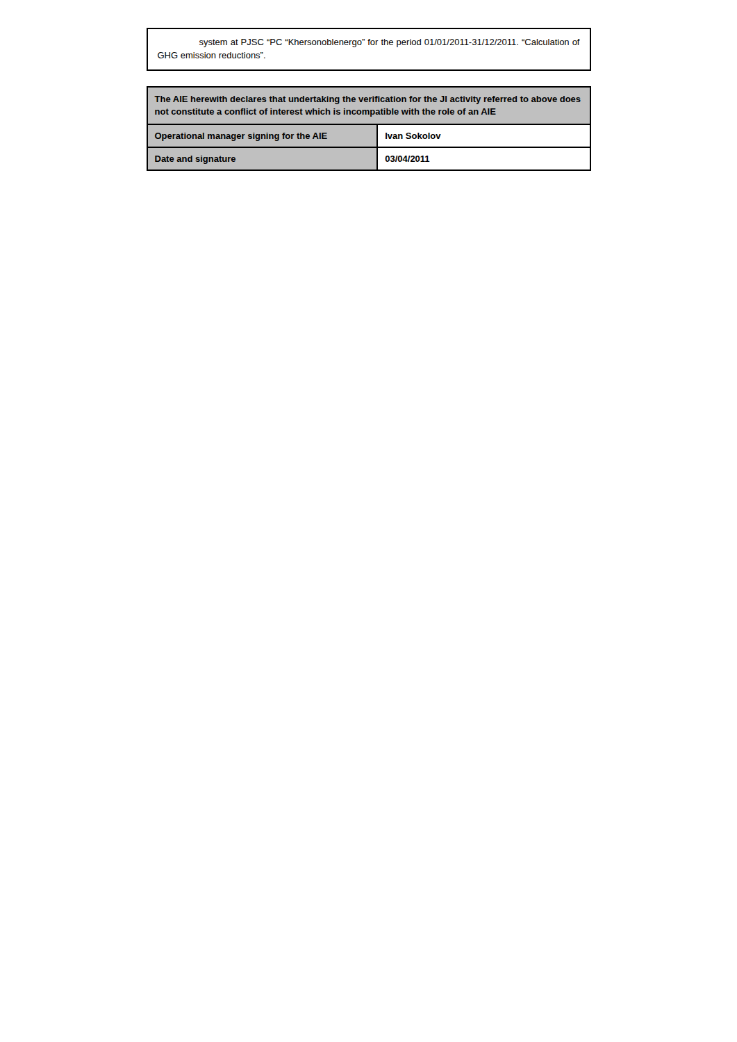system at PJSC “PC “Khersonoblenergo” for the period 01/01/2011-31/12/2011. “Calculation of GHG emission reductions”.
| The AIE herewith declares that undertaking the verification for the JI activity referred to above does not constitute a conflict of interest which is incompatible with the role of an AIE |
| Operational manager signing for the AIE | Ivan Sokolov |
| Date and signature | 03/04/2011 |